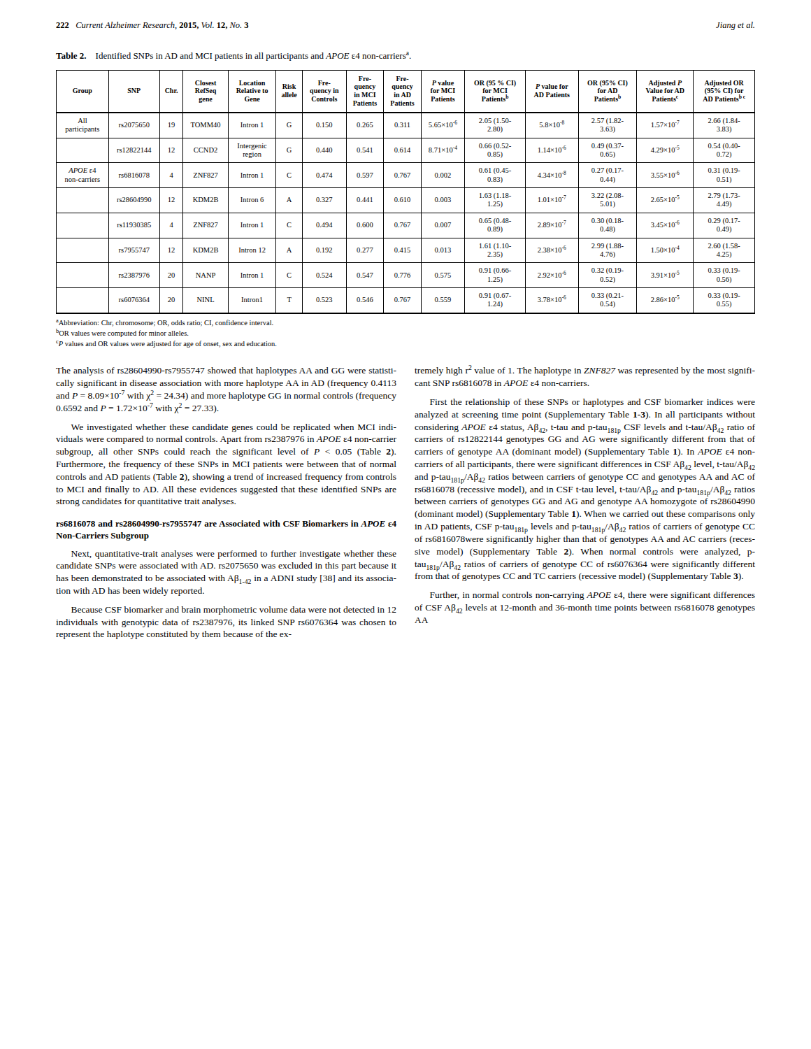222 Current Alzheimer Research, 2015, Vol. 12, No. 3
Jiang et al.
Table 2. Identified SNPs in AD and MCI patients in all participants and APOE ε4 non-carriersa.
| Group | SNP | Chr. | Closest RefSeq gene | Location Relative to Gene | Risk allele | Fre- quency in Controls | Fre- quency in MCI Patients | Fre- quency in AD Patients | P value for MCI Patients | OR (95 % CI) for MCI Patients b | P value for AD Patients | OR (95% CI) for AD Patients b | Adjusted P Value for AD Patients c | Adjusted OR (95% CI) for AD Patients b c |
| --- | --- | --- | --- | --- | --- | --- | --- | --- | --- | --- | --- | --- | --- | --- |
| All participants | rs2075650 | 19 | TOMM40 | Intron 1 | G | 0.150 | 0.265 | 0.311 | 5.65×10 -6 | 2.05 (1.50- 2.80) | 5.8×10 -8 | 2.57 (1.82- 3.63) | 1.57×10 -7 | 2.66 (1.84- 3.83) |
| | rs12822144 | 12 | CCND2 | Intergenic region | G | 0.440 | 0.541 | 0.614 | 8.71×10 -4 | 0.66 (0.52- 0.85) | 1.14×10 -6 | 0.49 (0.37- 0.65) | 4.29×10 -5 | 0.54 (0.40- 0.72) |
| APOE ε4 non-carriers | rs6816078 | 4 | ZNF827 | Intron 1 | C | 0.474 | 0.597 | 0.767 | 0.002 | 0.61 (0.45- 0.83) | 4.34×10 -8 | 0.27 (0.17- 0.44) | 3.55×10 -6 | 0.31 (0.19- 0.51) |
| | rs28604990 | 12 | KDM2B | Intron 6 | A | 0.327 | 0.441 | 0.610 | 0.003 | 1.63 (1.18- 1.25) | 1.01×10 -7 | 3.22 (2.08- 5.01) | 2.65×10 -5 | 2.79 (1.73- 4.49) |
| | rs11930385 | 4 | ZNF827 | Intron 1 | C | 0.494 | 0.600 | 0.767 | 0.007 | 0.65 (0.48- 0.89) | 2.89×10 -7 | 0.30 (0.18- 0.48) | 3.45×10 -6 | 0.29 (0.17- 0.49) |
| | rs7955747 | 12 | KDM2B | Intron 12 | A | 0.192 | 0.277 | 0.415 | 0.013 | 1.61 (1.10- 2.35) | 2.38×10 -6 | 2.99 (1.88- 4.76) | 1.50×10 -4 | 2.60 (1.58- 4.25) |
| | rs2387976 | 20 | NANP | Intron 1 | C | 0.524 | 0.547 | 0.776 | 0.575 | 0.91 (0.66- 1.25) | 2.92×10 -6 | 0.32 (0.19- 0.52) | 3.91×10 -5 | 0.33 (0.19- 0.56) |
| | rs6076364 | 20 | NINL | Intron1 | T | 0.523 | 0.546 | 0.767 | 0.559 | 0.91 (0.67- 1.24) | 3.78×10 -6 | 0.33 (0.21- 0.54) | 2.86×10 -5 | 0.33 (0.19- 0.55) |
aAbbreviation: Chr, chromosome; OR, odds ratio; CI, confidence interval.
bOR values were computed for minor alleles.
cP values and OR values were adjusted for age of onset, sex and education.
The analysis of rs28604990-rs7955747 showed that haplotypes AA and GG were statistically significant in disease association with more haplotype AA in AD (frequency 0.4113 and P = 8.09×10-7 with χ2 = 24.34) and more haplotype GG in normal controls (frequency 0.6592 and P = 1.72×10-7 with χ2 = 27.33).
We investigated whether these candidate genes could be replicated when MCI individuals were compared to normal controls. Apart from rs2387976 in APOE ε4 non-carrier subgroup, all other SNPs could reach the significant level of P < 0.05 (Table 2). Furthermore, the frequency of these SNPs in MCI patients were between that of normal controls and AD patients (Table 2), showing a trend of increased frequency from controls to MCI and finally to AD. All these evidences suggested that these identified SNPs are strong candidates for quantitative trait analyses.
rs6816078 and rs28604990-rs7955747 are Associated with CSF Biomarkers in APOE ε4 Non-Carriers Subgroup
Next, quantitative-trait analyses were performed to further investigate whether these candidate SNPs were associated with AD. rs2075650 was excluded in this part because it has been demonstrated to be associated with Aβ1-42 in a ADNI study [38] and its association with AD has been widely reported.
Because CSF biomarker and brain morphometric volume data were not detected in 12 individuals with genotypic data of rs2387976, its linked SNP rs6076364 was chosen to represent the haplotype constituted by them because of the ex-
tremely high r2 value of 1. The haplotype in ZNF827 was represented by the most significant SNP rs6816078 in APOE ε4 non-carriers.
First the relationship of these SNPs or haplotypes and CSF biomarker indices were analyzed at screening time point (Supplementary Table 1-3). In all participants without considering APOE ε4 status, Aβ42, t-tau and p-tau181p CSF levels and t-tau/Aβ42 ratio of carriers of rs12822144 genotypes GG and AG were significantly different from that of carriers of genotype AA (dominant model) (Supplementary Table 1). In APOE ε4 non-carriers of all participants, there were significant differences in CSF Aβ42 level, t-tau/Aβ42 and p-tau181p/Aβ42 ratios between carriers of genotype CC and genotypes AA and AC of rs6816078 (recessive model), and in CSF t-tau level, t-tau/Aβ42 and p-tau181p/Aβ42 ratios between carriers of genotypes GG and AG and genotype AA homozygote of rs28604990 (dominant model) (Supplementary Table 1). When we carried out these comparisons only in AD patients, CSF p-tau181p levels and p-tau181p/Aβ42 ratios of carriers of genotype CC of rs6816078were significantly higher than that of genotypes AA and AC carriers (recessive model) (Supplementary Table 2). When normal controls were analyzed, p-tau181p/Aβ42 ratios of carriers of genotype CC of rs6076364 were significantly different from that of genotypes CC and TC carriers (recessive model) (Supplementary Table 3).
Further, in normal controls non-carrying APOE ε4, there were significant differences of CSF Aβ42 levels at 12-month and 36-month time points between rs6816078 genotypes AA